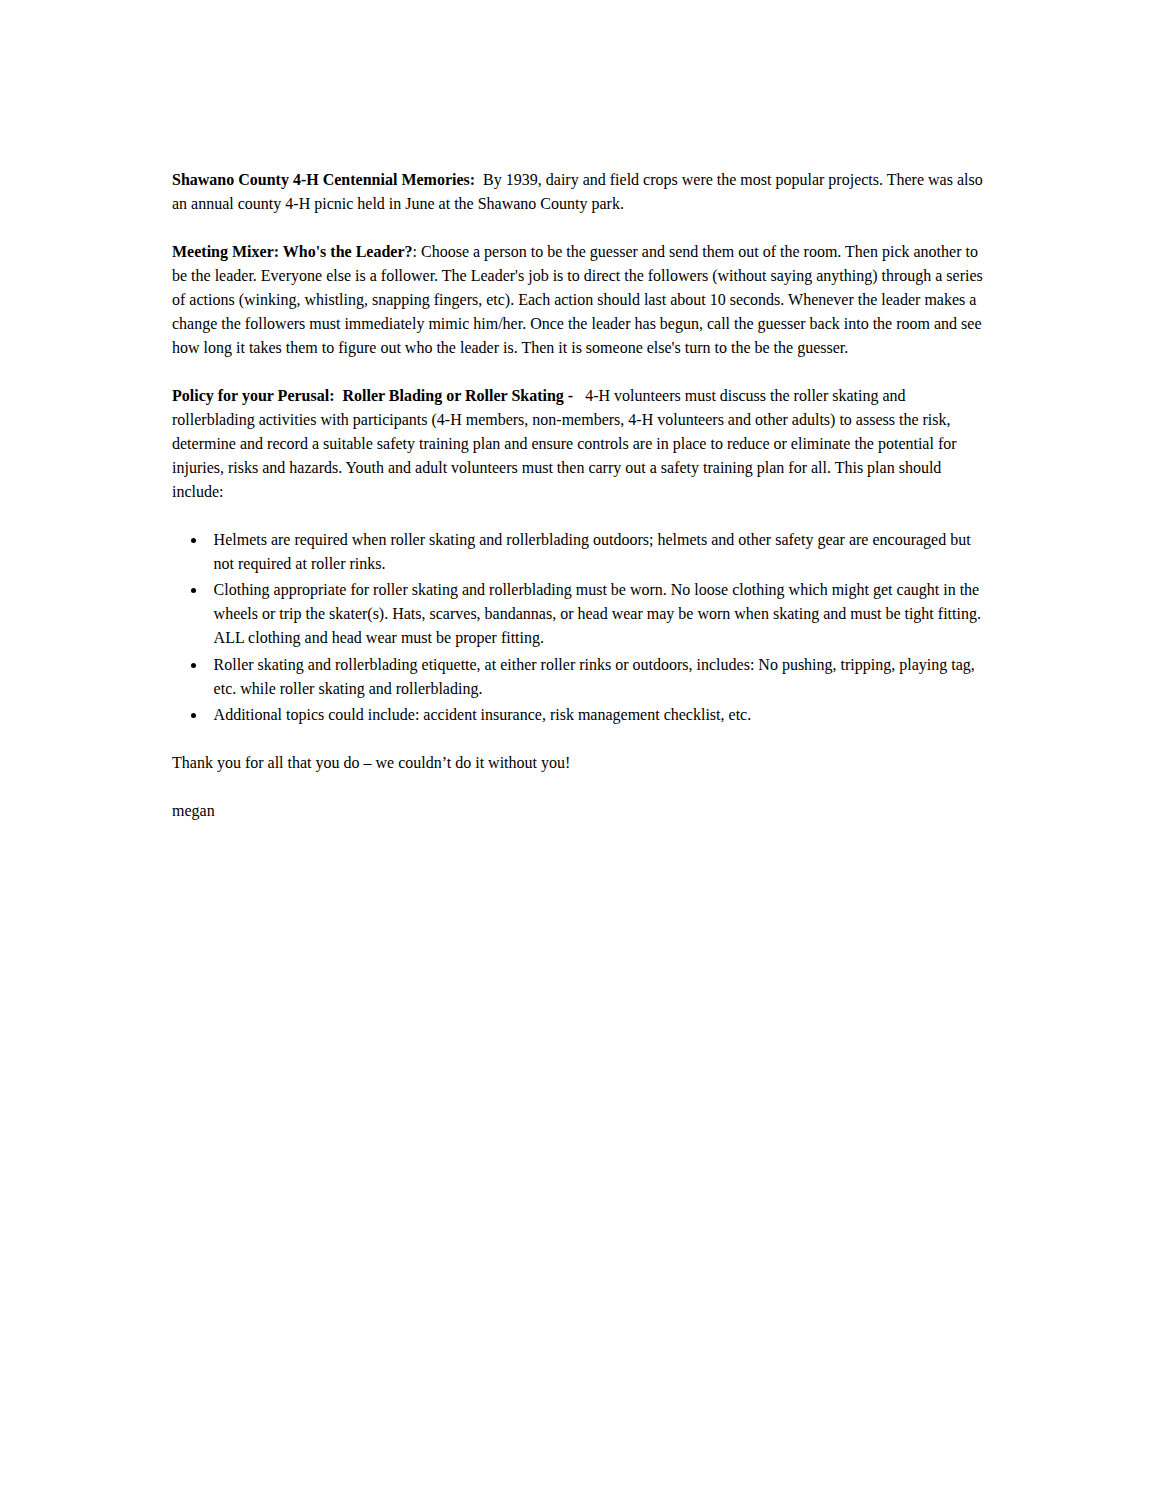Shawano County 4-H Centennial Memories: By 1939, dairy and field crops were the most popular projects. There was also an annual county 4-H picnic held in June at the Shawano County park.
Meeting Mixer: Who's the Leader?: Choose a person to be the guesser and send them out of the room. Then pick another to be the leader. Everyone else is a follower. The Leader's job is to direct the followers (without saying anything) through a series of actions (winking, whistling, snapping fingers, etc). Each action should last about 10 seconds. Whenever the leader makes a change the followers must immediately mimic him/her. Once the leader has begun, call the guesser back into the room and see how long it takes them to figure out who the leader is. Then it is someone else's turn to the be the guesser.
Policy for your Perusal: Roller Blading or Roller Skating - 4-H volunteers must discuss the roller skating and rollerblading activities with participants (4-H members, non-members, 4-H volunteers and other adults) to assess the risk, determine and record a suitable safety training plan and ensure controls are in place to reduce or eliminate the potential for injuries, risks and hazards. Youth and adult volunteers must then carry out a safety training plan for all. This plan should include:
Helmets are required when roller skating and rollerblading outdoors; helmets and other safety gear are encouraged but not required at roller rinks.
Clothing appropriate for roller skating and rollerblading must be worn. No loose clothing which might get caught in the wheels or trip the skater(s). Hats, scarves, bandannas, or head wear may be worn when skating and must be tight fitting. ALL clothing and head wear must be proper fitting.
Roller skating and rollerblading etiquette, at either roller rinks or outdoors, includes: No pushing, tripping, playing tag, etc. while roller skating and rollerblading.
Additional topics could include: accident insurance, risk management checklist, etc.
Thank you for all that you do – we couldn’t do it without you!
megan